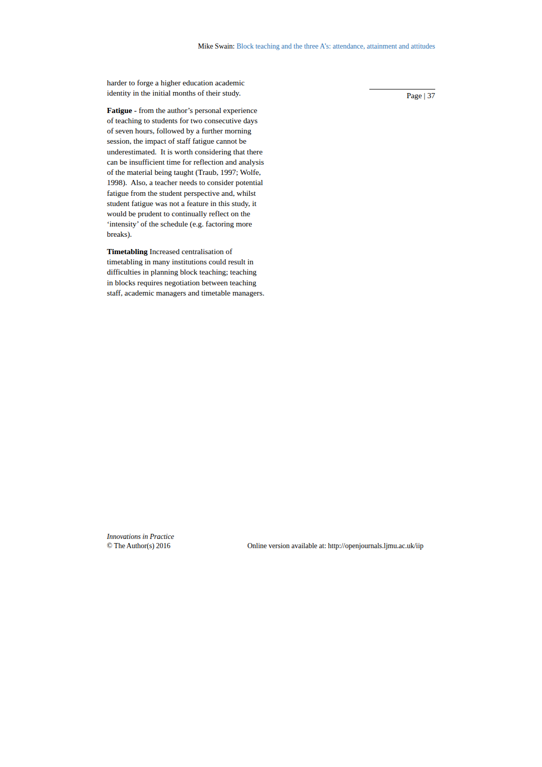Mike Swain: Block teaching and the three A’s: attendance, attainment and attitudes
Page | 37
harder to forge a higher education academic identity in the initial months of their study.
Fatigue - from the author’s personal experience of teaching to students for two consecutive days of seven hours, followed by a further morning session, the impact of staff fatigue cannot be underestimated. It is worth considering that there can be insufficient time for reflection and analysis of the material being taught (Traub, 1997; Wolfe, 1998). Also, a teacher needs to consider potential fatigue from the student perspective and, whilst student fatigue was not a feature in this study, it would be prudent to continually reflect on the ‘intensity’ of the schedule (e.g. factoring more breaks).
Timetabling Increased centralisation of timetabling in many institutions could result in difficulties in planning block teaching; teaching in blocks requires negotiation between teaching staff, academic managers and timetable managers.
Innovations in Practice
© The Author(s) 2016
Online version available at: http://openjournals.ljmu.ac.uk/iip